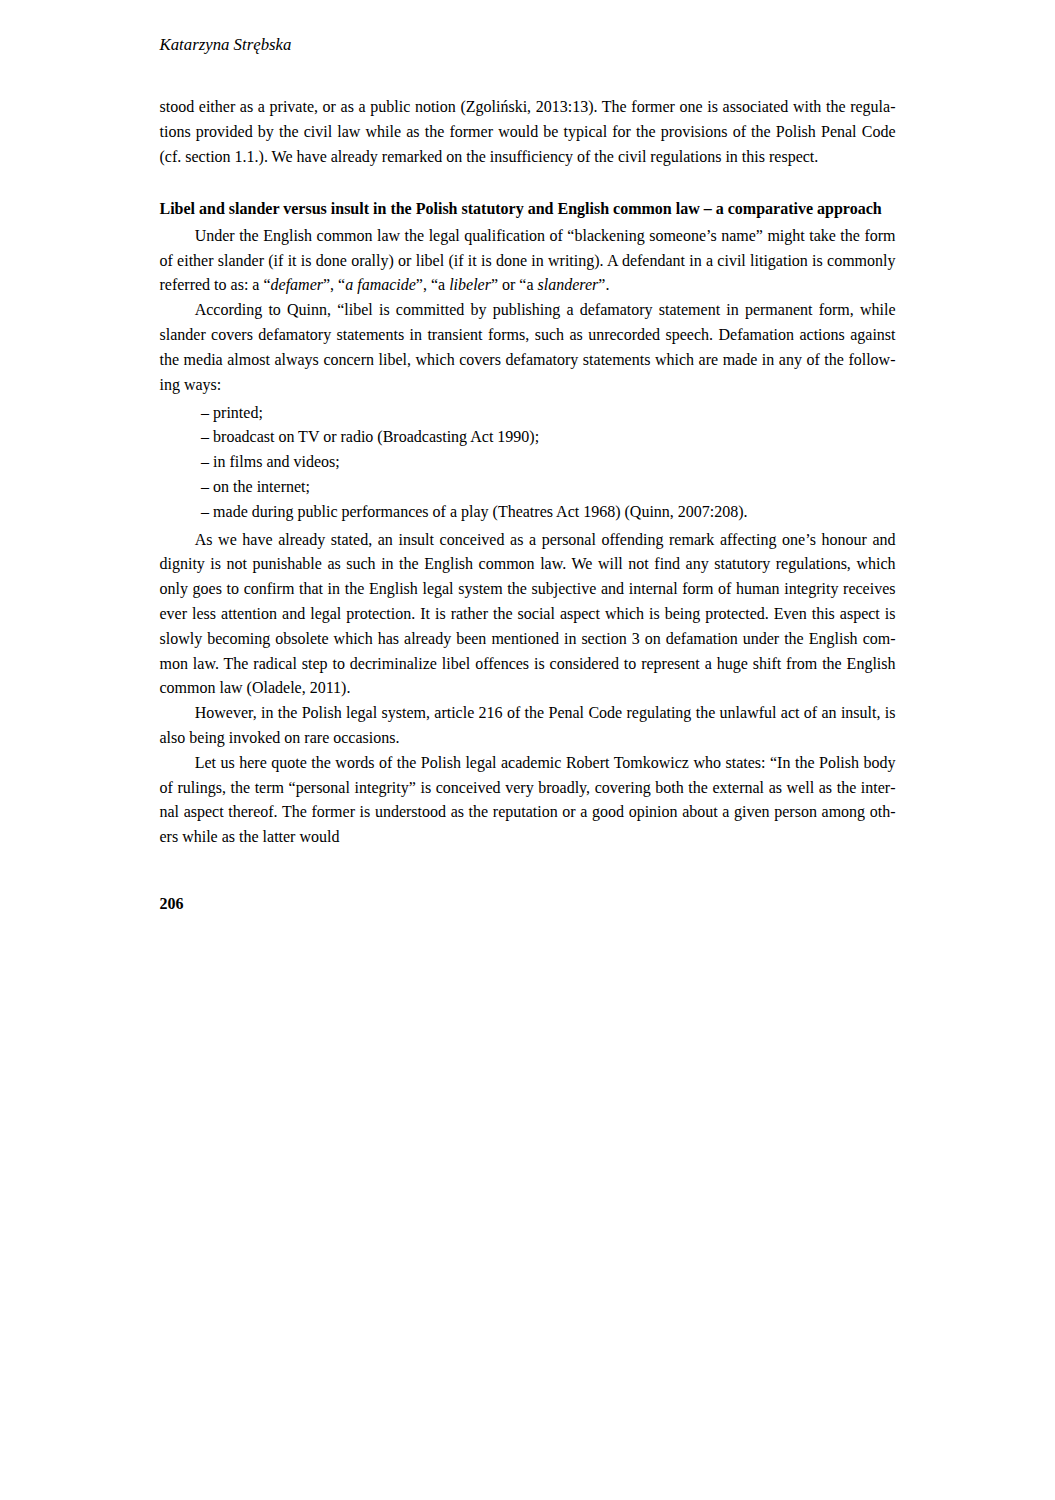Katarzyna Strębska
stood either as a private, or as a public notion (Zgoliński, 2013:13). The former one is associated with the regulations provided by the civil law while as the former would be typical for the provisions of the Polish Penal Code (cf. section 1.1.). We have already remarked on the insufficiency of the civil regulations in this respect.
Libel and slander versus insult in the Polish statutory and English common law – a comparative approach
Under the English common law the legal qualification of “blackening someone’s name” might take the form of either slander (if it is done orally) or libel (if it is done in writing). A defendant in a civil litigation is commonly referred to as: a “defamer”, “a famacide”, “a libeler” or “a slanderer”.
According to Quinn, “libel is committed by publishing a defamatory statement in permanent form, while slander covers defamatory statements in transient forms, such as unrecorded speech. Defamation actions against the media almost always concern libel, which covers defamatory statements which are made in any of the following ways:
printed;
broadcast on TV or radio (Broadcasting Act 1990);
in films and videos;
on the internet;
made during public performances of a play (Theatres Act 1968) (Quinn, 2007:208).
As we have already stated, an insult conceived as a personal offending remark affecting one’s honour and dignity is not punishable as such in the English common law. We will not find any statutory regulations, which only goes to confirm that in the English legal system the subjective and internal form of human integrity receives ever less attention and legal protection. It is rather the social aspect which is being protected. Even this aspect is slowly becoming obsolete which has already been mentioned in section 3 on defamation under the English common law. The radical step to decriminalize libel offences is considered to represent a huge shift from the English common law (Oladele, 2011).
However, in the Polish legal system, article 216 of the Penal Code regulating the unlawful act of an insult, is also being invoked on rare occasions.
Let us here quote the words of the Polish legal academic Robert Tomkowicz who states: “In the Polish body of rulings, the term “personal integrity” is conceived very broadly, covering both the external as well as the internal aspect thereof. The former is understood as the reputation or a good opinion about a given person among others while as the latter would
206